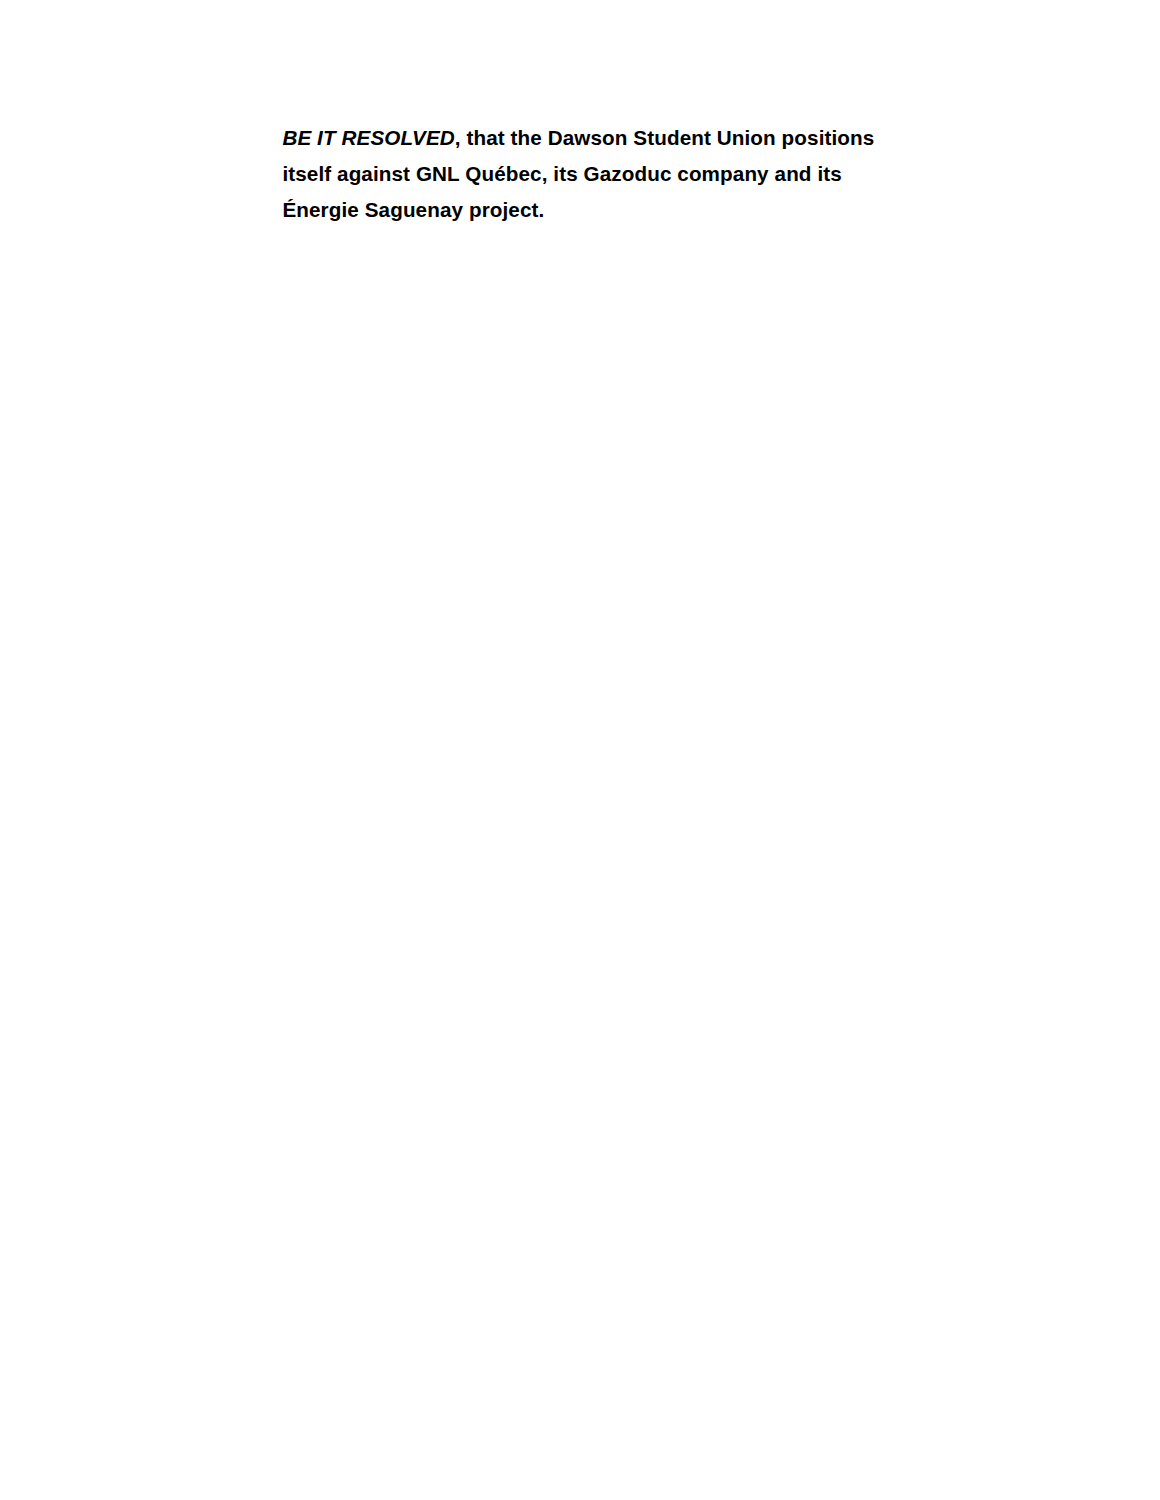BE IT RESOLVED, that the Dawson Student Union positions itself against GNL Québec, its Gazoduc company and its Énergie Saguenay project.